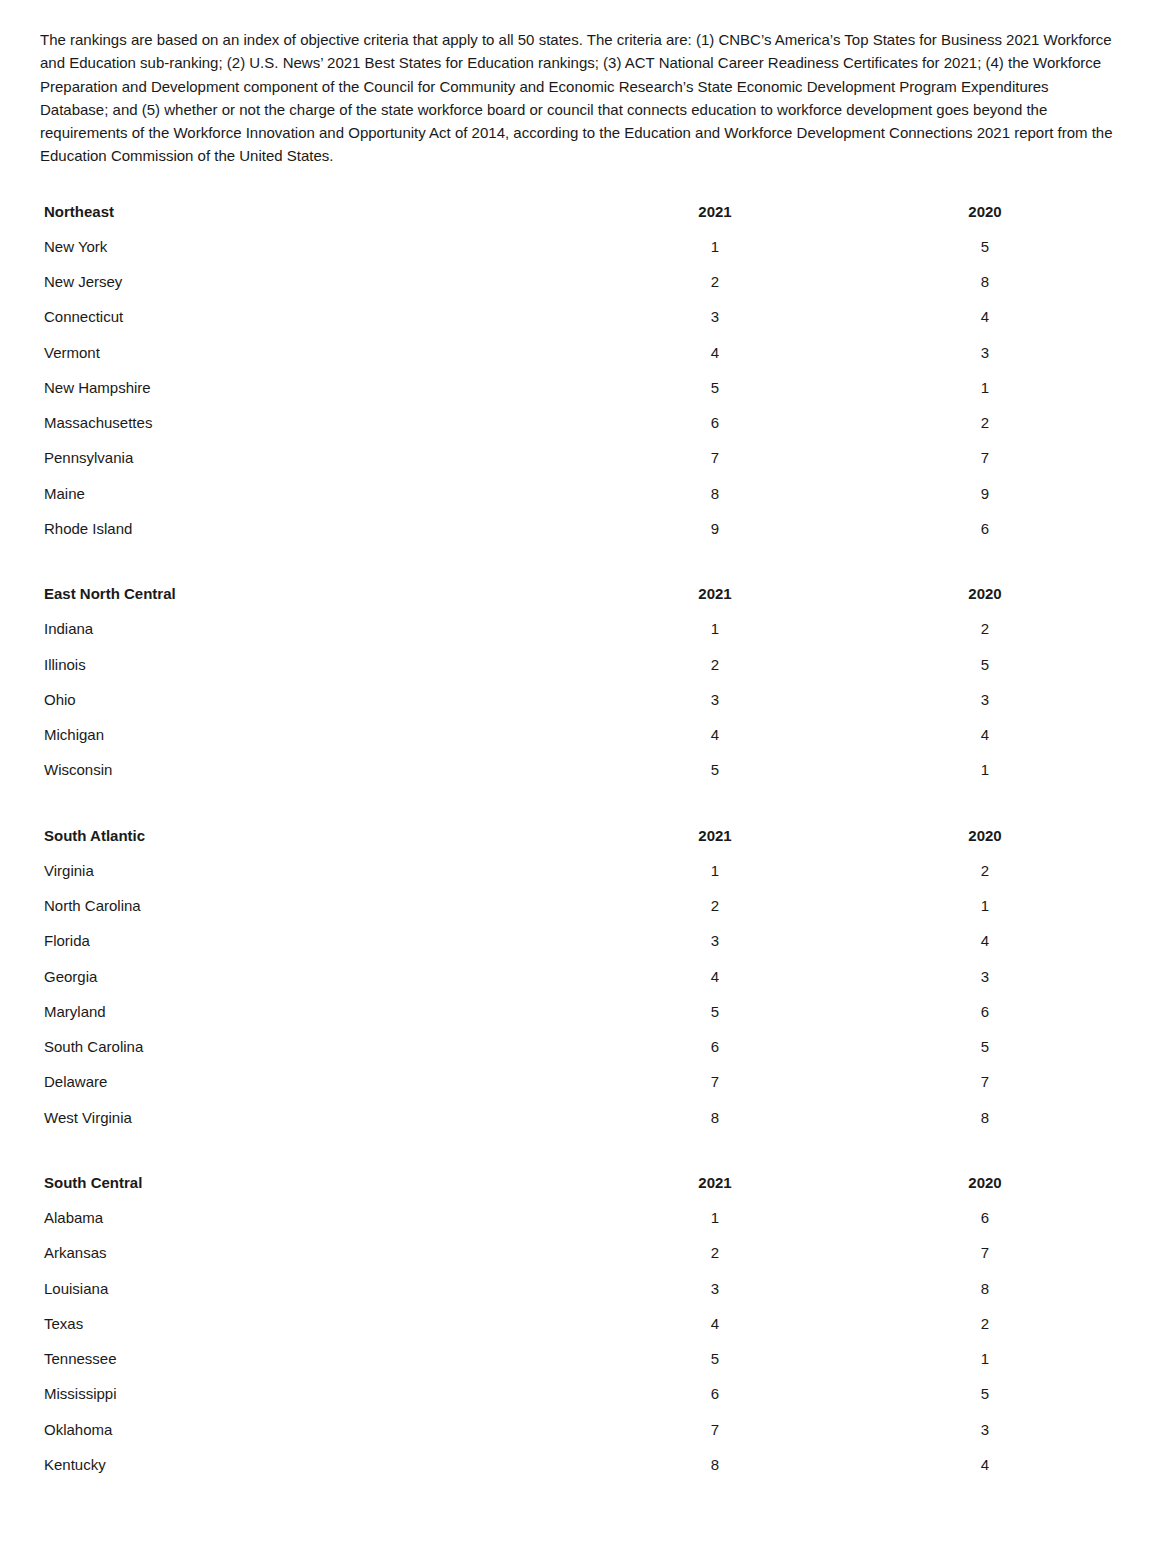The rankings are based on an index of objective criteria that apply to all 50 states. The criteria are: (1) CNBC’s America’s Top States for Business 2021 Workforce and Education sub-ranking; (2) U.S. News’ 2021 Best States for Education rankings; (3) ACT National Career Readiness Certificates for 2021; (4) the Workforce Preparation and Development component of the Council for Community and Economic Research’s State Economic Development Program Expenditures Database; and (5) whether or not the charge of the state workforce board or council that connects education to workforce development goes beyond the requirements of the Workforce Innovation and Opportunity Act of 2014, according to the Education and Workforce Development Connections 2021 report from the Education Commission of the United States.
| Northeast | 2021 | 2020 |
| --- | --- | --- |
| New York | 1 | 5 |
| New Jersey | 2 | 8 |
| Connecticut | 3 | 4 |
| Vermont | 4 | 3 |
| New Hampshire | 5 | 1 |
| Massachusettes | 6 | 2 |
| Pennsylvania | 7 | 7 |
| Maine | 8 | 9 |
| Rhode Island | 9 | 6 |
| East North Central | 2021 | 2020 |
| --- | --- | --- |
| Indiana | 1 | 2 |
| Illinois | 2 | 5 |
| Ohio | 3 | 3 |
| Michigan | 4 | 4 |
| Wisconsin | 5 | 1 |
| South Atlantic | 2021 | 2020 |
| --- | --- | --- |
| Virginia | 1 | 2 |
| North Carolina | 2 | 1 |
| Florida | 3 | 4 |
| Georgia | 4 | 3 |
| Maryland | 5 | 6 |
| South Carolina | 6 | 5 |
| Delaware | 7 | 7 |
| West Virginia | 8 | 8 |
| South Central | 2021 | 2020 |
| --- | --- | --- |
| Alabama | 1 | 6 |
| Arkansas | 2 | 7 |
| Louisiana | 3 | 8 |
| Texas | 4 | 2 |
| Tennessee | 5 | 1 |
| Mississippi | 6 | 5 |
| Oklahoma | 7 | 3 |
| Kentucky | 8 | 4 |